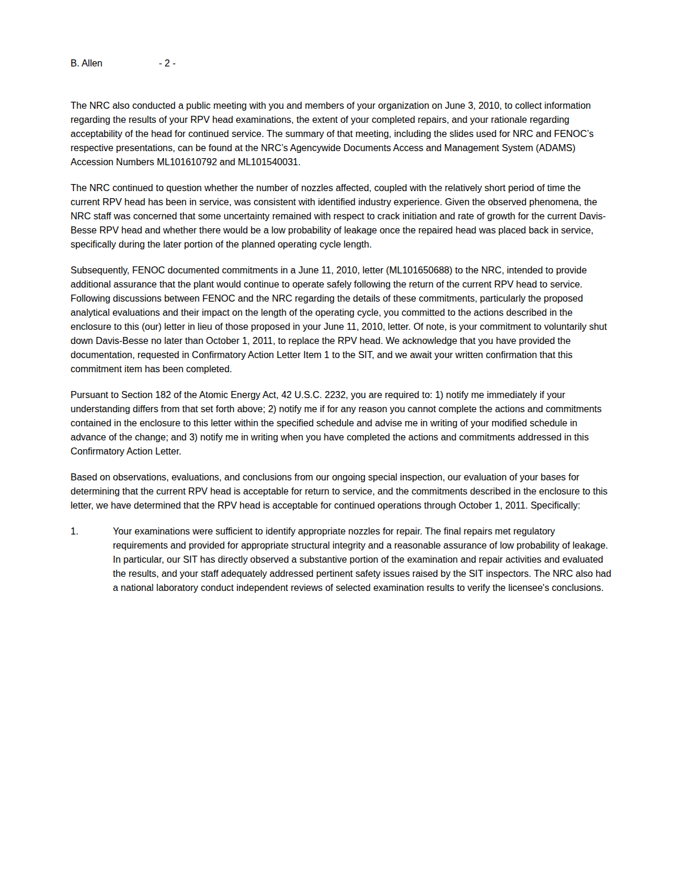B. Allen - 2 -
The NRC also conducted a public meeting with you and members of your organization on June 3, 2010, to collect information regarding the results of your RPV head examinations, the extent of your completed repairs, and your rationale regarding acceptability of the head for continued service. The summary of that meeting, including the slides used for NRC and FENOC’s respective presentations, can be found at the NRC’s Agencywide Documents Access and Management System (ADAMS) Accession Numbers ML101610792 and ML101540031.
The NRC continued to question whether the number of nozzles affected, coupled with the relatively short period of time the current RPV head has been in service, was consistent with identified industry experience. Given the observed phenomena, the NRC staff was concerned that some uncertainty remained with respect to crack initiation and rate of growth for the current Davis-Besse RPV head and whether there would be a low probability of leakage once the repaired head was placed back in service, specifically during the later portion of the planned operating cycle length.
Subsequently, FENOC documented commitments in a June 11, 2010, letter (ML101650688) to the NRC, intended to provide additional assurance that the plant would continue to operate safely following the return of the current RPV head to service. Following discussions between FENOC and the NRC regarding the details of these commitments, particularly the proposed analytical evaluations and their impact on the length of the operating cycle, you committed to the actions described in the enclosure to this (our) letter in lieu of those proposed in your June 11, 2010, letter. Of note, is your commitment to voluntarily shut down Davis-Besse no later than October 1, 2011, to replace the RPV head. We acknowledge that you have provided the documentation, requested in Confirmatory Action Letter Item 1 to the SIT, and we await your written confirmation that this commitment item has been completed.
Pursuant to Section 182 of the Atomic Energy Act, 42 U.S.C. 2232, you are required to: 1) notify me immediately if your understanding differs from that set forth above; 2) notify me if for any reason you cannot complete the actions and commitments contained in the enclosure to this letter within the specified schedule and advise me in writing of your modified schedule in advance of the change; and 3) notify me in writing when you have completed the actions and commitments addressed in this Confirmatory Action Letter.
Based on observations, evaluations, and conclusions from our ongoing special inspection, our evaluation of your bases for determining that the current RPV head is acceptable for return to service, and the commitments described in the enclosure to this letter, we have determined that the RPV head is acceptable for continued operations through October 1, 2011. Specifically:
Your examinations were sufficient to identify appropriate nozzles for repair. The final repairs met regulatory requirements and provided for appropriate structural integrity and a reasonable assurance of low probability of leakage. In particular, our SIT has directly observed a substantive portion of the examination and repair activities and evaluated the results, and your staff adequately addressed pertinent safety issues raised by the SIT inspectors. The NRC also had a national laboratory conduct independent reviews of selected examination results to verify the licensee's conclusions.